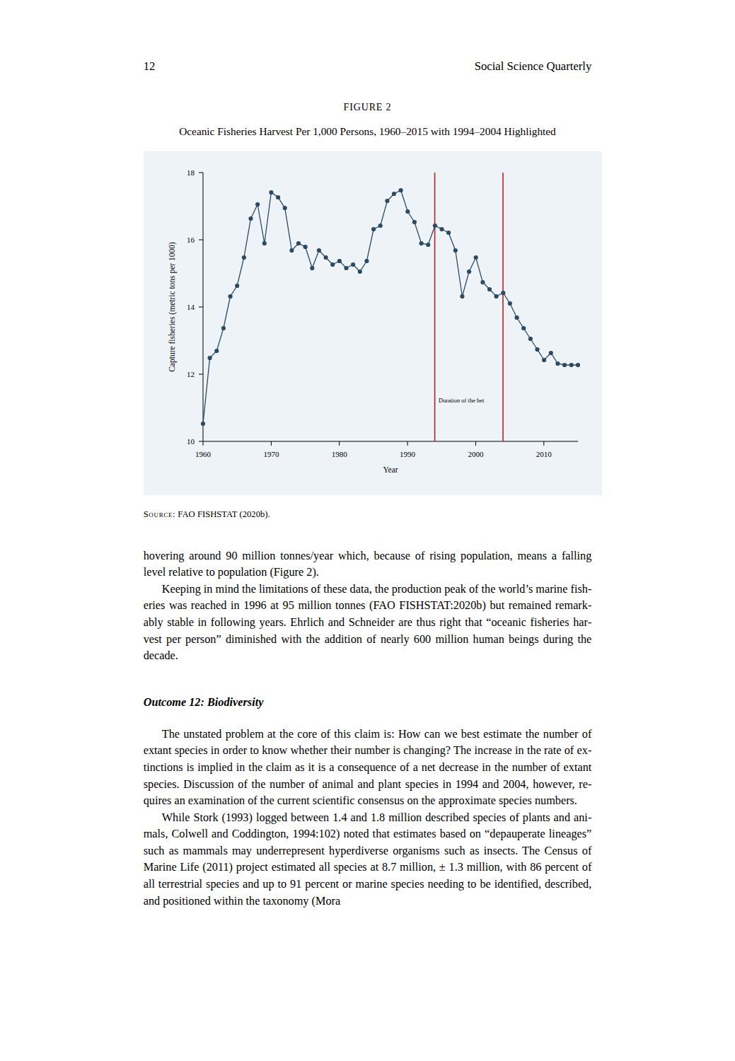12 Social Science Quarterly
FIGURE 2
Oceanic Fisheries Harvest Per 1,000 Persons, 1960–2015 with 1994–2004 Highlighted
10 12 14 16 18 Capture fisheries (metric tons per 1000) 1960 1970 1980 1990 2000 2010 Year Duration of the bet
Source: FAO FISHSTAT (2020b).
hovering around 90 million tonnes/year which, because of rising population, means a falling level relative to population (Figure 2).
Keeping in mind the limitations of these data, the production peak of the world’s marine fisheries was reached in 1996 at 95 million tonnes (FAO FISHSTAT:2020b) but remained remarkably stable in following years. Ehrlich and Schneider are thus right that “oceanic fisheries harvest per person” diminished with the addition of nearly 600 million human beings during the decade.
Outcome 12: Biodiversity
The unstated problem at the core of this claim is: How can we best estimate the number of extant species in order to know whether their number is changing? The increase in the rate of extinctions is implied in the claim as it is a consequence of a net decrease in the number of extant species. Discussion of the number of animal and plant species in 1994 and 2004, however, requires an examination of the current scientific consensus on the approximate species numbers.
While Stork (1993) logged between 1.4 and 1.8 million described species of plants and animals, Colwell and Coddington, 1994:102) noted that estimates based on “depauperate lineages” such as mammals may underrepresent hyperdiverse organisms such as insects. The Census of Marine Life (2011) project estimated all species at 8.7 million, ± 1.3 million, with 86 percent of all terrestrial species and up to 91 percent or marine species needing to be identified, described, and positioned within the taxonomy (Mora